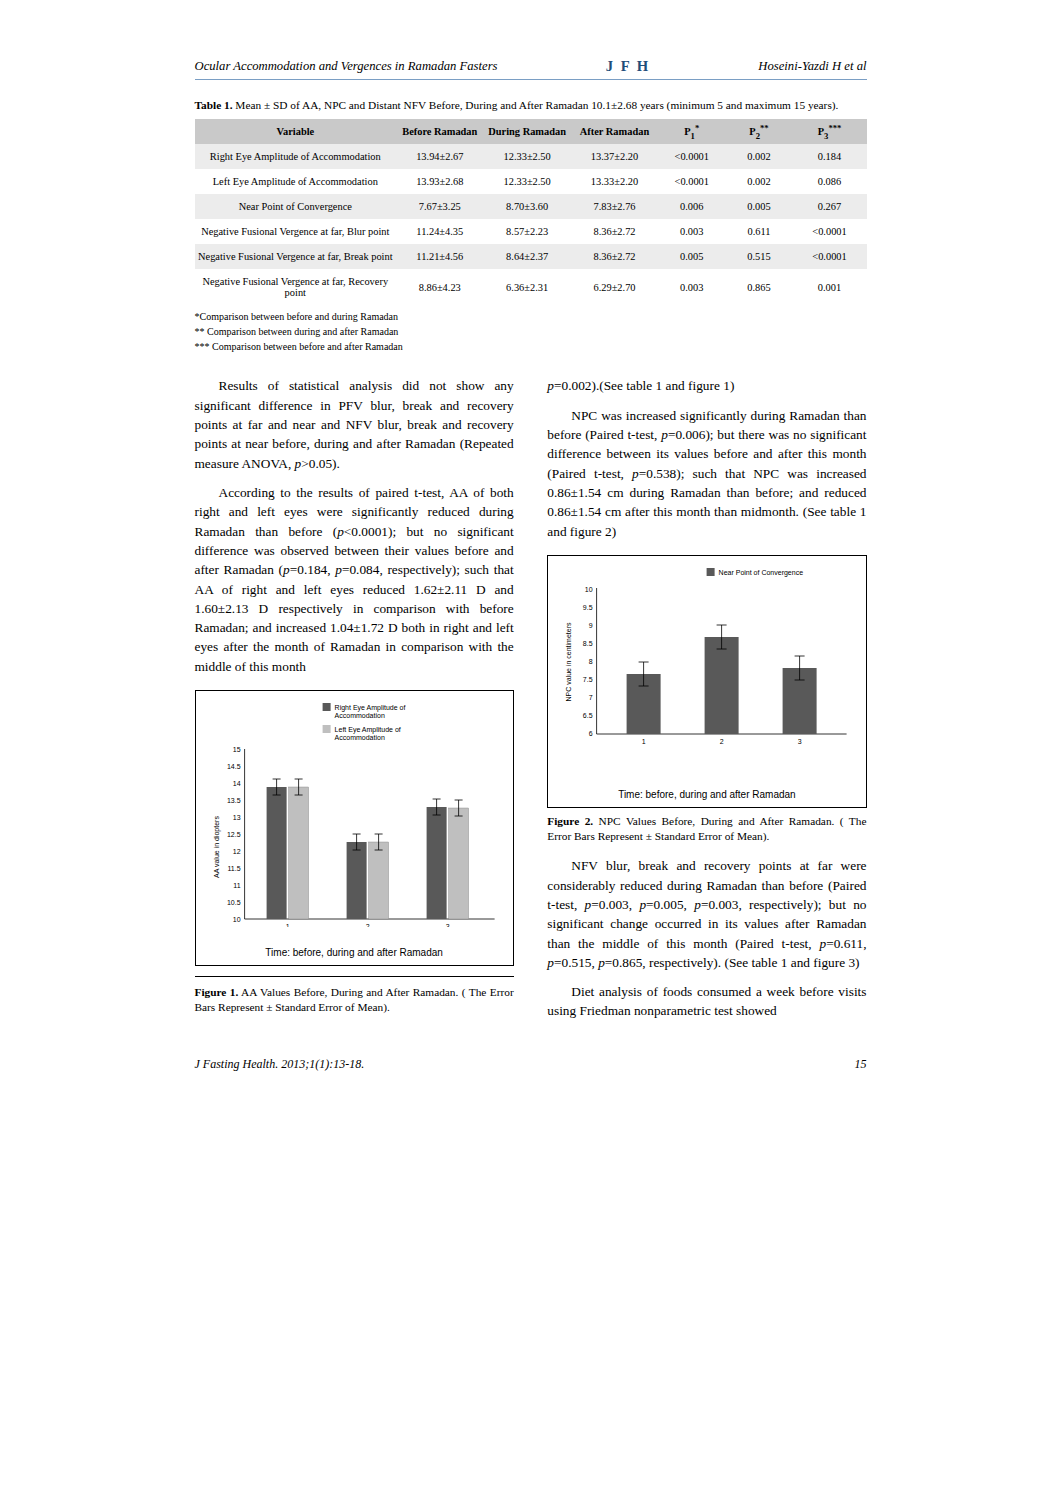Ocular Accommodation and Vergences in Ramadan Fasters J F H Hoseini-Yazdi H et al
Table 1. Mean ± SD of AA, NPC and Distant NFV Before, During and After Ramadan 10.1±2.68 years (minimum 5 and maximum 15 years).
| Variable | Before Ramadan | During Ramadan | After Ramadan | P 1 * | P 2 ** | P 3 *** |
| --- | --- | --- | --- | --- | --- | --- |
| Right Eye Amplitude of Accommodation | 13.94±2.67 | 12.33±2.50 | 13.37±2.20 | <0.0001 | 0.002 | 0.184 |
| Left Eye Amplitude of Accommodation | 13.93±2.68 | 12.33±2.50 | 13.33±2.20 | <0.0001 | 0.002 | 0.086 |
| Near Point of Convergence | 7.67±3.25 | 8.70±3.60 | 7.83±2.76 | 0.006 | 0.005 | 0.267 |
| Negative Fusional Vergence at far, Blur point | 11.24±4.35 | 8.57±2.23 | 8.36±2.72 | 0.003 | 0.611 | <0.0001 |
| Negative Fusional Vergence at far, Break point | 11.21±4.56 | 8.64±2.37 | 8.36±2.72 | 0.005 | 0.515 | <0.0001 |
| Negative Fusional Vergence at far, Recovery point | 8.86±4.23 | 6.36±2.31 | 6.29±2.70 | 0.003 | 0.865 | 0.001 |
*Comparison between before and during Ramadan
** Comparison between during and after Ramadan
*** Comparison between before and after Ramadan
Results of statistical analysis did not show any significant difference in PFV blur, break and recovery points at far and near and NFV blur, break and recovery points at near before, during and after Ramadan (Repeated measure ANOVA, p>0.05).
According to the results of paired t-test, AA of both right and left eyes were significantly reduced during Ramadan than before (p<0.0001); but no significant difference was observed between their values before and after Ramadan (p=0.184, p=0.084, respectively); such that AA of right and left eyes reduced 1.62±2.11 D and 1.60±2.13 D respectively in comparison with before Ramadan; and increased 1.04±1.72 D both in right and left eyes after the month of Ramadan in comparison with the middle of this month
Right Eye Amplitude of Accommodation Left Eye Amplitude of Accommodation 15 14.5 14 13.5 13 12.5 12 11.5 11 10.5 10 AA value in diopters 1 2 3
Time: before, during and after Ramadan
Figure 1. AA Values Before, During and After Ramadan. ( The Error Bars Represent ± Standard Error of Mean).
p=0.002).(See table 1 and figure 1)
NPC was increased significantly during Ramadan than before (Paired t-test, p=0.006); but there was no significant difference between its values before and after this month (Paired t-test, p=0.538); such that NPC was increased 0.86±1.54 cm during Ramadan than before; and reduced 0.86±1.54 cm after this month than midmonth. (See table 1 and figure 2)
Near Point of Convergence 10 9.5 9 8.5 8 7.5 7 6.5 6 NPC value in centimeters 1 2 3
Time: before, during and after Ramadan
Figure 2. NPC Values Before, During and After Ramadan. ( The Error Bars Represent ± Standard Error of Mean).
NFV blur, break and recovery points at far were considerably reduced during Ramadan than before (Paired t-test, p=0.003, p=0.005, p=0.003, respectively); but no significant change occurred in its values after Ramadan than the middle of this month (Paired t-test, p=0.611, p=0.515, p=0.865, respectively). (See table 1 and figure 3)
Diet analysis of foods consumed a week before visits using Friedman nonparametric test showed
J Fasting Health. 2013;1(1):13-18. 15